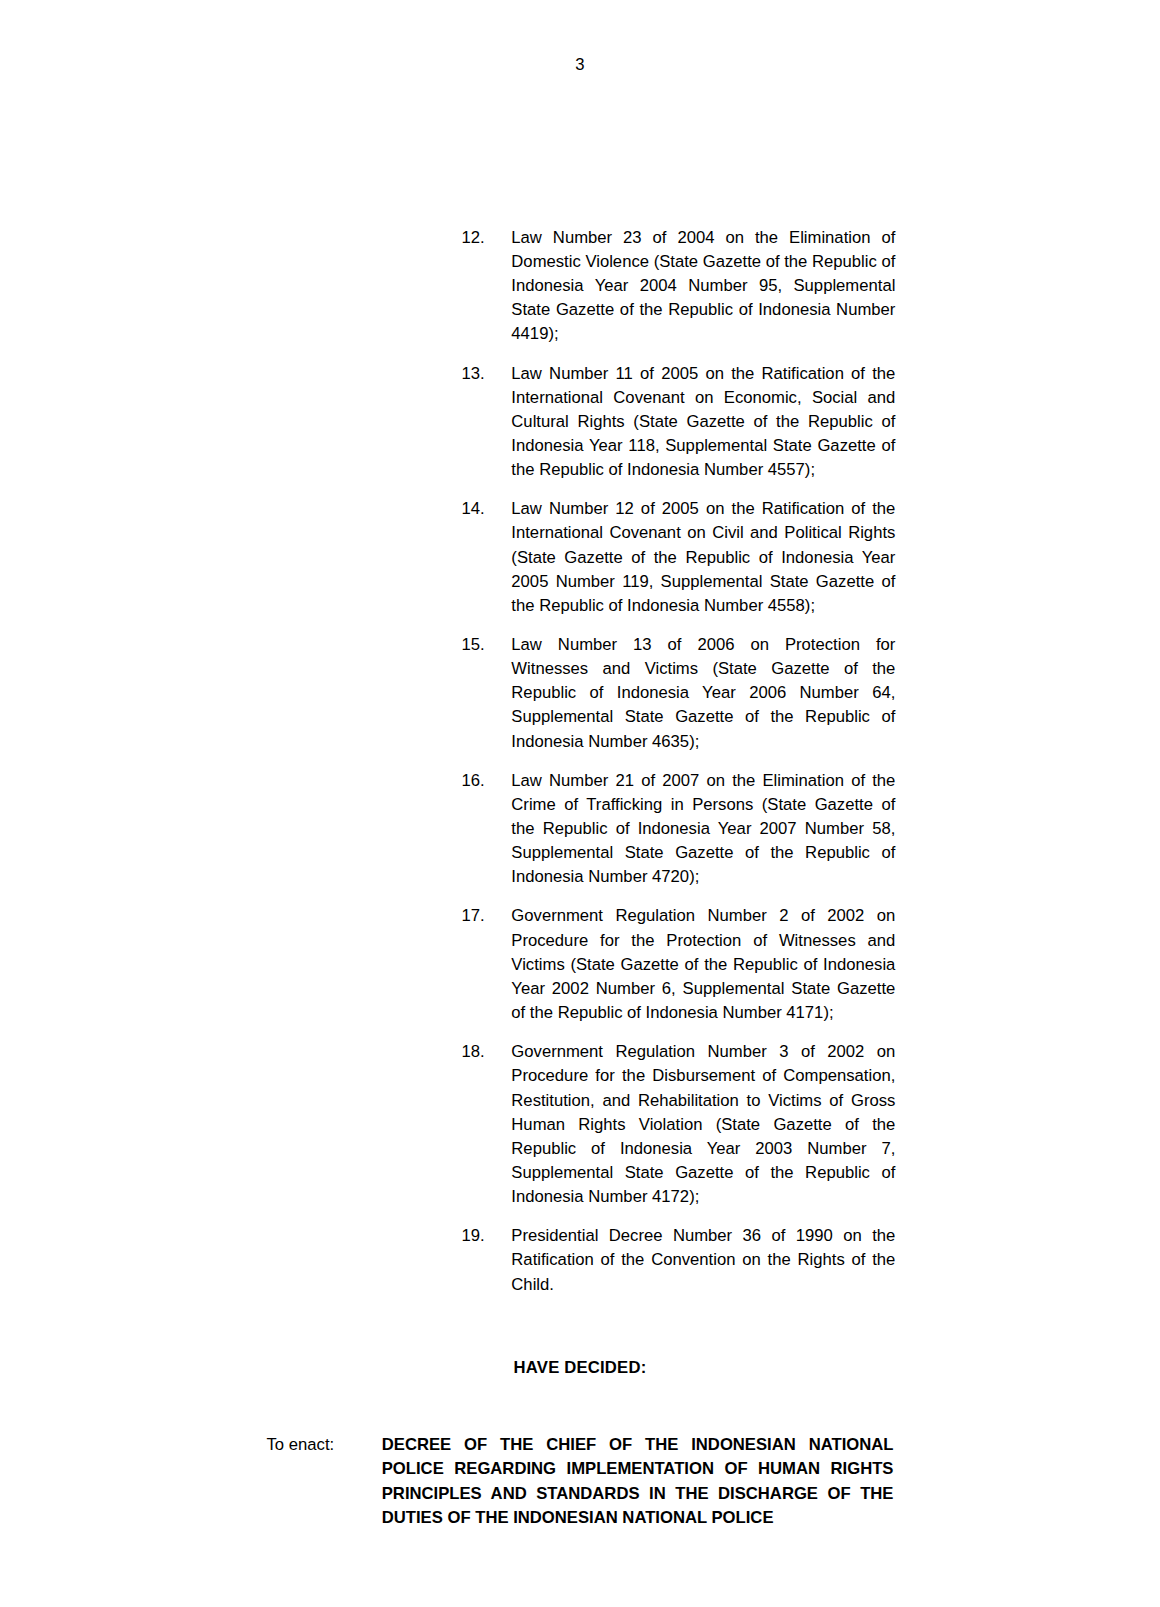3
12. Law Number 23 of 2004 on the Elimination of Domestic Violence (State Gazette of the Republic of Indonesia Year 2004 Number 95, Supplemental State Gazette of the Republic of Indonesia Number 4419);
13. Law Number 11 of 2005 on the Ratification of the International Covenant on Economic, Social and Cultural Rights (State Gazette of the Republic of Indonesia Year 118, Supplemental State Gazette of the Republic of Indonesia Number 4557);
14. Law Number 12 of 2005 on the Ratification of the International Covenant on Civil and Political Rights (State Gazette of the Republic of Indonesia Year 2005 Number 119, Supplemental State Gazette of the Republic of Indonesia Number 4558);
15. Law Number 13 of 2006 on Protection for Witnesses and Victims (State Gazette of the Republic of Indonesia Year 2006 Number 64, Supplemental State Gazette of the Republic of Indonesia Number 4635);
16. Law Number 21 of 2007 on the Elimination of the Crime of Trafficking in Persons (State Gazette of the Republic of Indonesia Year 2007 Number 58, Supplemental State Gazette of the Republic of Indonesia Number 4720);
17. Government Regulation Number 2 of 2002 on Procedure for the Protection of Witnesses and Victims (State Gazette of the Republic of Indonesia Year 2002 Number 6, Supplemental State Gazette of the Republic of Indonesia Number 4171);
18. Government Regulation Number 3 of 2002 on Procedure for the Disbursement of Compensation, Restitution, and Rehabilitation to Victims of Gross Human Rights Violation (State Gazette of the Republic of Indonesia Year 2003 Number 7, Supplemental State Gazette of the Republic of Indonesia Number 4172);
19. Presidential Decree Number 36 of 1990 on the Ratification of the Convention on the Rights of the Child.
HAVE DECIDED:
To enact:
DECREE OF THE CHIEF OF THE INDONESIAN NATIONAL POLICE REGARDING IMPLEMENTATION OF HUMAN RIGHTS PRINCIPLES AND STANDARDS IN THE DISCHARGE OF THE DUTIES OF THE INDONESIAN NATIONAL POLICE